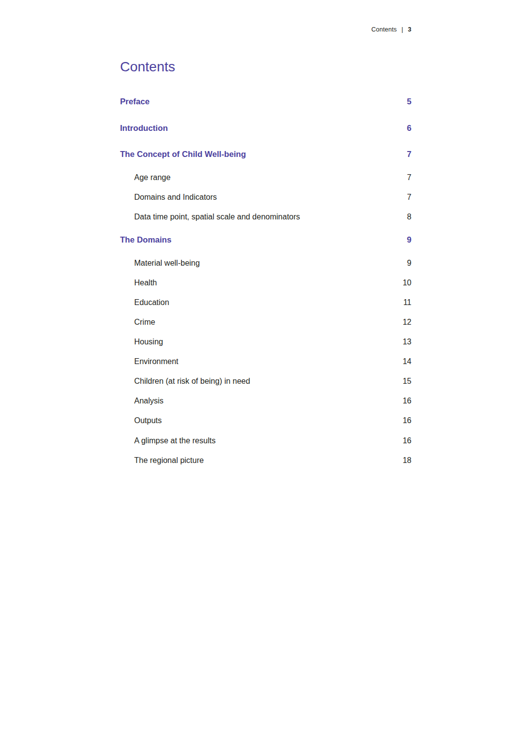Contents|3
Contents
Preface 5
Introduction 6
The Concept of Child Well-being 7
Age range 7
Domains and Indicators 7
Data time point, spatial scale and denominators 8
The Domains 9
Material well-being 9
Health 10
Education 11
Crime 12
Housing 13
Environment 14
Children (at risk of being) in need 15
Analysis 16
Outputs 16
A glimpse at the results 16
The regional picture 18